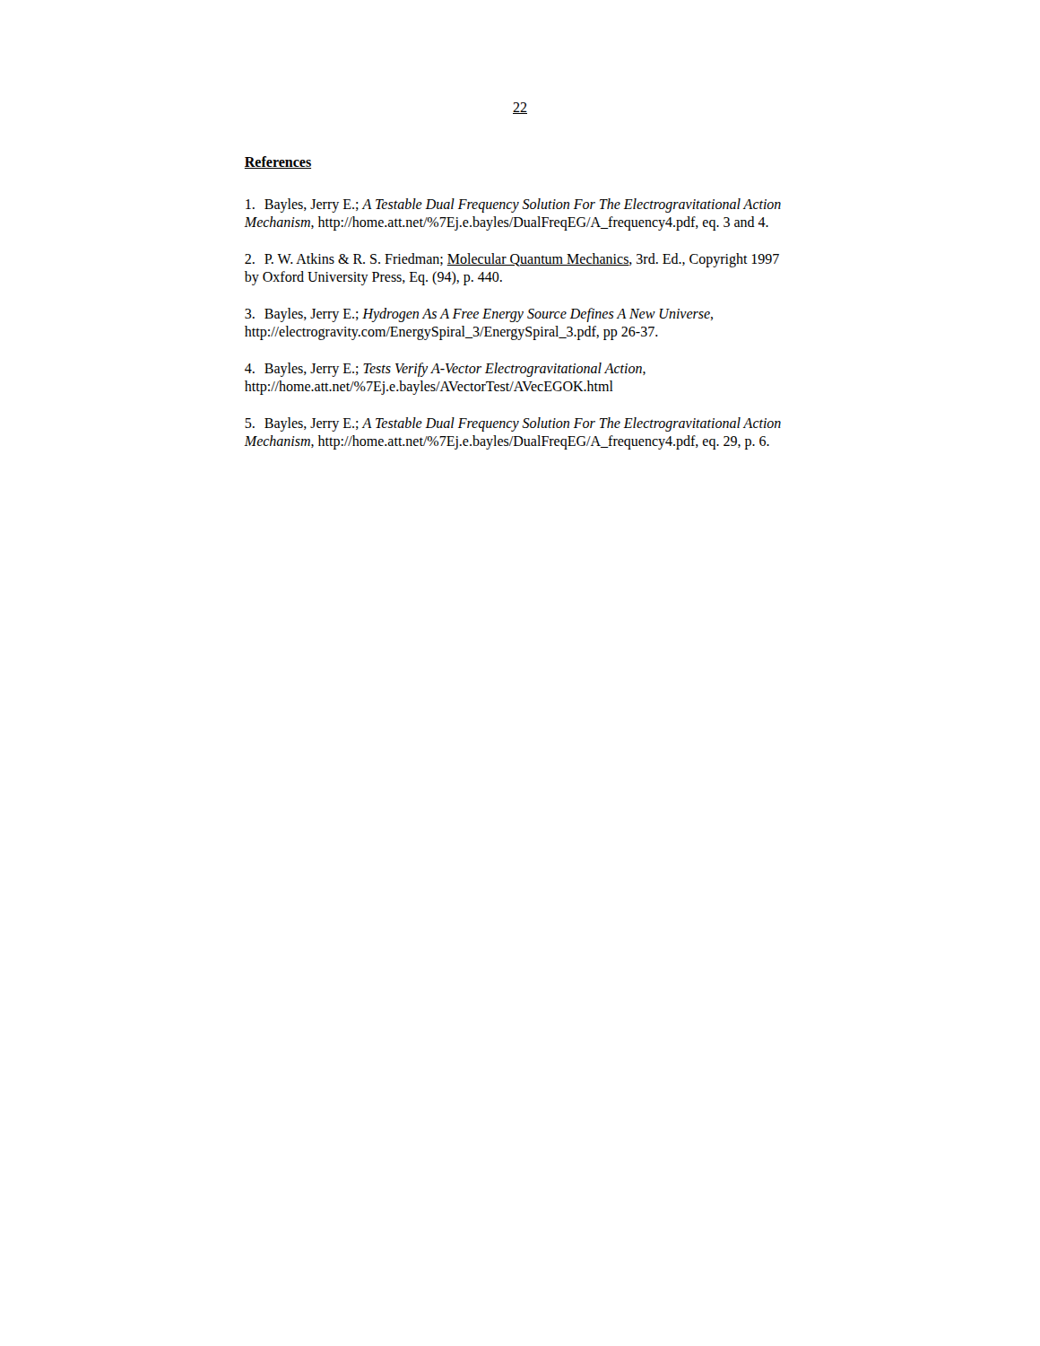22
References
1. Bayles, Jerry E.; A Testable Dual Frequency Solution For The Electrogravitational Action Mechanism, http://home.att.net/%7Ej.e.bayles/DualFreqEG/A_frequency4.pdf, eq. 3 and 4.
2. P. W. Atkins & R. S. Friedman; Molecular Quantum Mechanics, 3rd. Ed., Copyright 1997 by Oxford University Press, Eq. (94), p. 440.
3. Bayles, Jerry E.; Hydrogen As A Free Energy Source Defines A New Universe, http://electrogravity.com/EnergySpiral_3/EnergySpiral_3.pdf, pp 26-37.
4. Bayles, Jerry E.; Tests Verify A-Vector Electrogravitational Action, http://home.att.net/%7Ej.e.bayles/AVectorTest/AVecEGOK.html
5. Bayles, Jerry E.; A Testable Dual Frequency Solution For The Electrogravitational Action Mechanism, http://home.att.net/%7Ej.e.bayles/DualFreqEG/A_frequency4.pdf, eq. 29, p. 6.